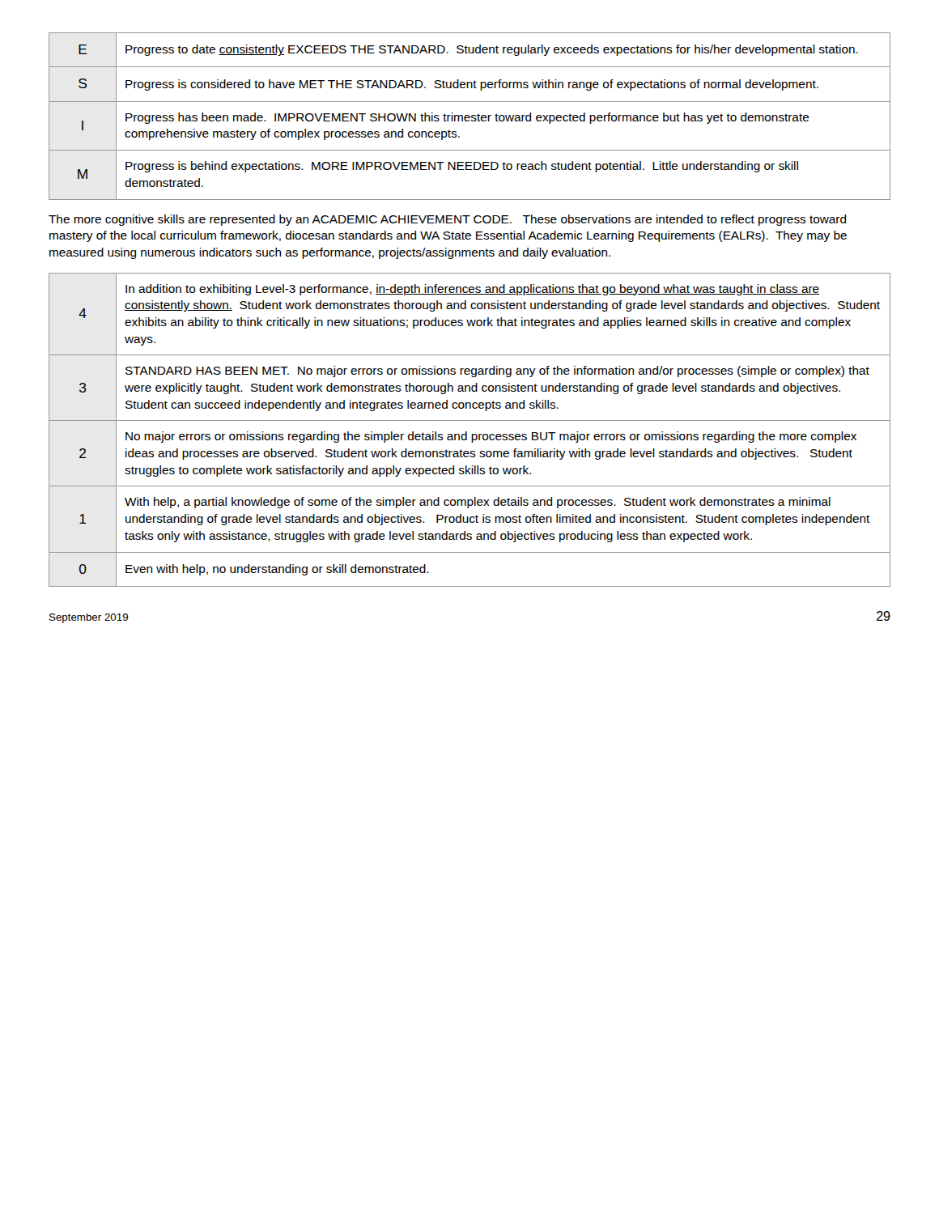| E | Progress to date consistently EXCEEDS THE STANDARD. Student regularly exceeds expectations for his/her developmental station. |
| S | Progress is considered to have MET THE STANDARD. Student performs within range of expectations of normal development. |
| I | Progress has been made. IMPROVEMENT SHOWN this trimester toward expected performance but has yet to demonstrate comprehensive mastery of complex processes and concepts. |
| M | Progress is behind expectations. MORE IMPROVEMENT NEEDED to reach student potential. Little understanding or skill demonstrated. |
The more cognitive skills are represented by an ACADEMIC ACHIEVEMENT CODE. These observations are intended to reflect progress toward mastery of the local curriculum framework, diocesan standards and WA State Essential Academic Learning Requirements (EALRs). They may be measured using numerous indicators such as performance, projects/assignments and daily evaluation.
| 4 | In addition to exhibiting Level-3 performance, in-depth inferences and applications that go beyond what was taught in class are consistently shown. Student work demonstrates thorough and consistent understanding of grade level standards and objectives. Student exhibits an ability to think critically in new situations; produces work that integrates and applies learned skills in creative and complex ways. |
| 3 | STANDARD HAS BEEN MET. No major errors or omissions regarding any of the information and/or processes (simple or complex) that were explicitly taught. Student work demonstrates thorough and consistent understanding of grade level standards and objectives. Student can succeed independently and integrates learned concepts and skills. |
| 2 | No major errors or omissions regarding the simpler details and processes BUT major errors or omissions regarding the more complex ideas and processes are observed. Student work demonstrates some familiarity with grade level standards and objectives. Student struggles to complete work satisfactorily and apply expected skills to work. |
| 1 | With help, a partial knowledge of some of the simpler and complex details and processes. Student work demonstrates a minimal understanding of grade level standards and objectives. Product is most often limited and inconsistent. Student completes independent tasks only with assistance, struggles with grade level standards and objectives producing less than expected work. |
| 0 | Even with help, no understanding or skill demonstrated. |
September 2019 29